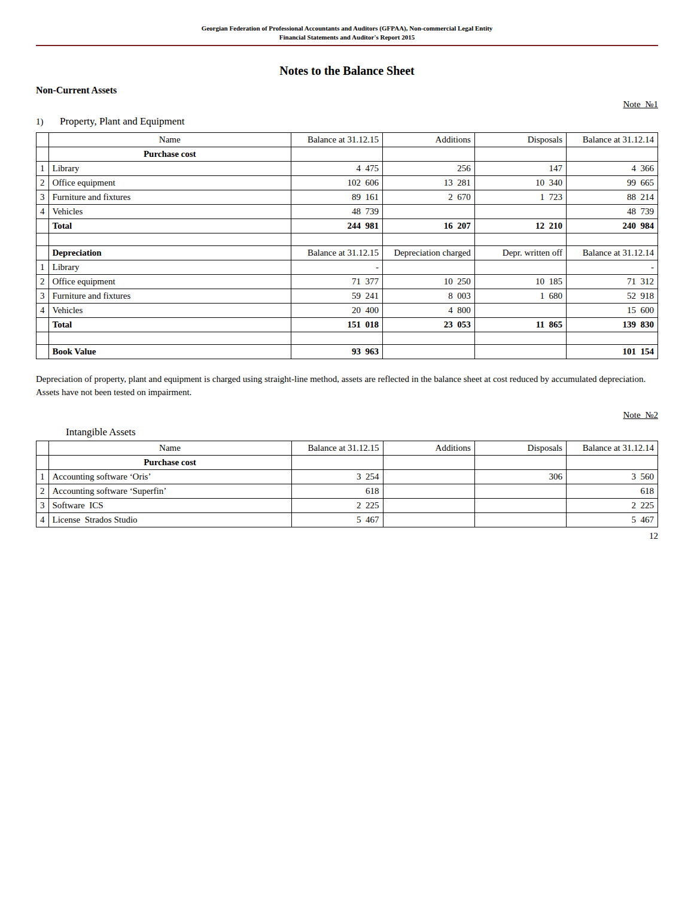Georgian Federation of Professional Accountants and Auditors (GFPAA), Non-commercial Legal Entity
Financial Statements and Auditor's Report 2015
Notes to the Balance Sheet
Non-Current Assets
Note №1
1) Property, Plant and Equipment
| | Name | Balance at 31.12.15 | Additions | Disposals | Balance at 31.12.14 |
| | Purchase cost | | | | |
| 1 | Library | 4 475 | 256 | 147 | 4 366 |
| 2 | Office equipment | 102 606 | 13 281 | 10 340 | 99 665 |
| 3 | Furniture and fixtures | 89 161 | 2 670 | 1 723 | 88 214 |
| 4 | Vehicles | 48 739 | | | 48 739 |
| | Total | 244 981 | 16 207 | 12 210 | 240 984 |
| | Depreciation | Balance at 31.12.15 | Depreciation charged | Depr. written off | Balance at 31.12.14 |
| 1 | Library | - | | | - |
| 2 | Office equipment | 71 377 | 10 250 | 10 185 | 71 312 |
| 3 | Furniture and fixtures | 59 241 | 8 003 | 1 680 | 52 918 |
| 4 | Vehicles | 20 400 | 4 800 | | 15 600 |
| | Total | 151 018 | 23 053 | 11 865 | 139 830 |
| | Book Value | 93 963 | | | 101 154 |
Depreciation of property, plant and equipment is charged using straight-line method, assets are reflected in the balance sheet at cost reduced by accumulated depreciation. Assets have not been tested on impairment.
Note №2
Intangible Assets
| | Name | Balance at 31.12.15 | Additions | Disposals | Balance at 31.12.14 |
| | Purchase cost | | | | |
| 1 | Accounting software ‘Oris’ | 3 254 | | 306 | 3 560 |
| 2 | Accounting software ‘Superfin’ | 618 | | | 618 |
| 3 | Software ICS | 2 225 | | | 2 225 |
| 4 | License Strados Studio | 5 467 | | | 5 467 |
12